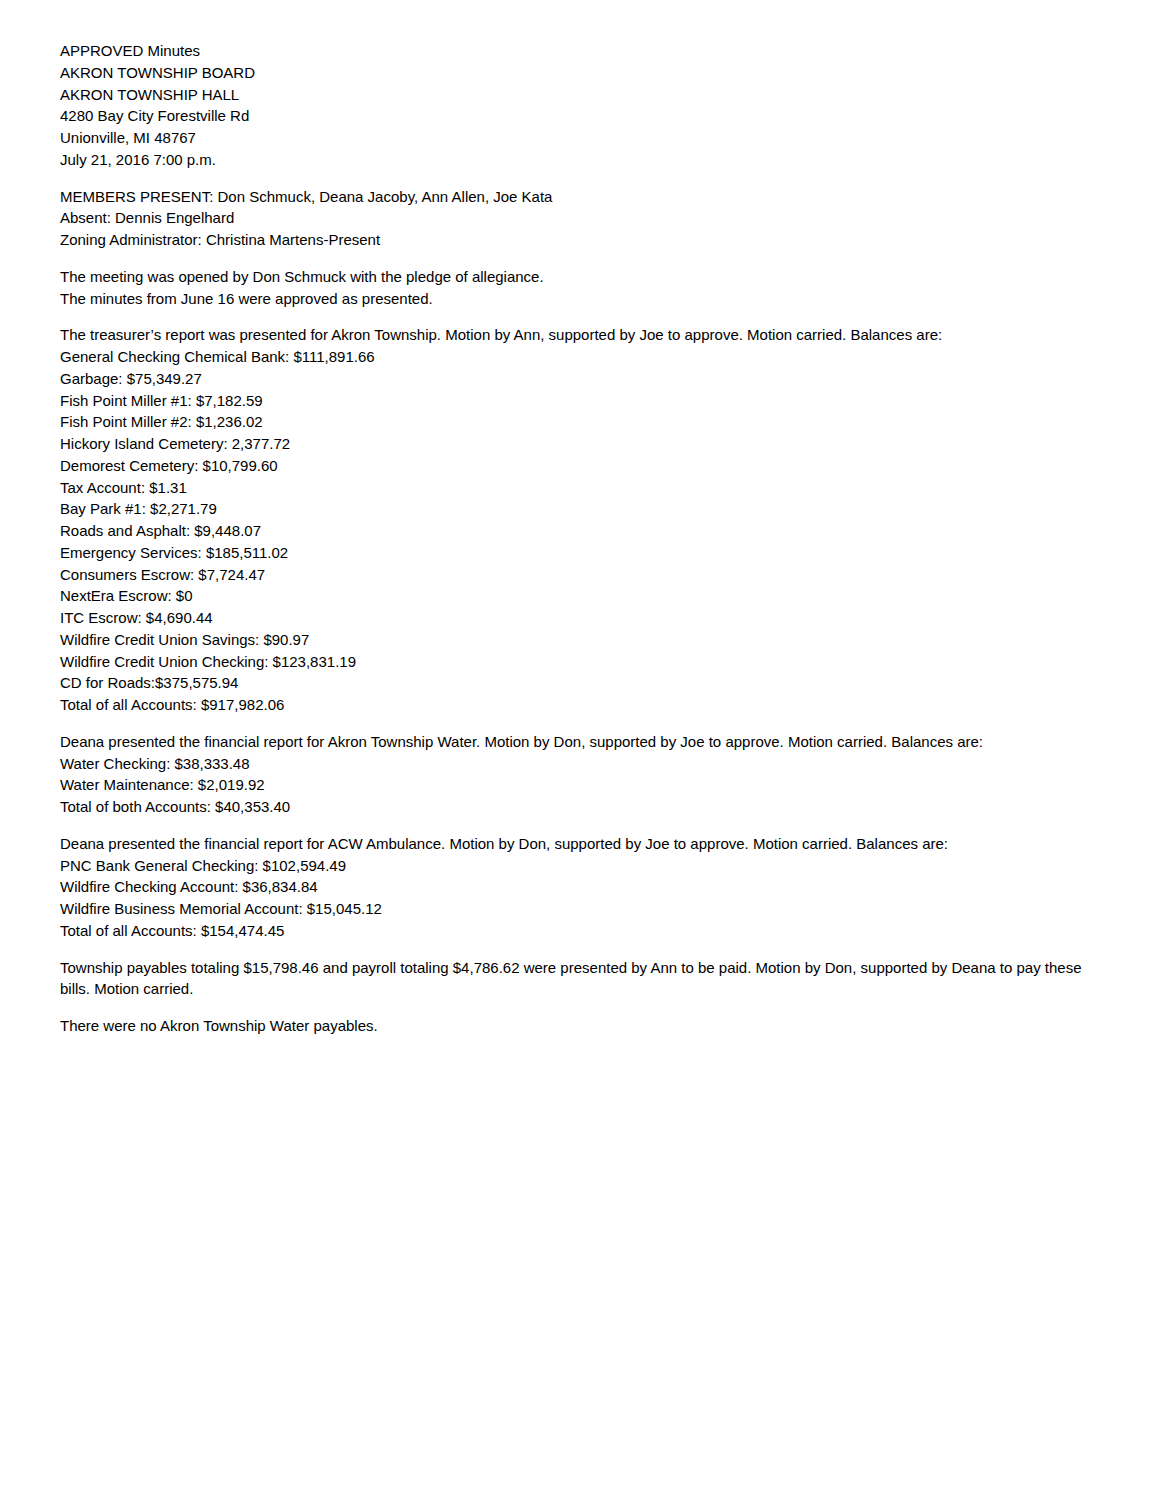APPROVED Minutes
AKRON TOWNSHIP BOARD
AKRON TOWNSHIP HALL
4280 Bay City Forestville Rd
Unionville, MI 48767
July 21, 2016 7:00 p.m.
MEMBERS PRESENT: Don Schmuck, Deana Jacoby, Ann Allen, Joe Kata
Absent: Dennis Engelhard
Zoning Administrator: Christina Martens-Present
The meeting was opened by Don Schmuck with the pledge of allegiance.
The minutes from June 16 were approved as presented.
The treasurer’s report was presented for Akron Township. Motion by Ann, supported by Joe to approve. Motion carried. Balances are:
General Checking Chemical Bank: $111,891.66
Garbage: $75,349.27
Fish Point Miller #1: $7,182.59
Fish Point Miller #2: $1,236.02
Hickory Island Cemetery: 2,377.72
Demorest Cemetery: $10,799.60
Tax Account: $1.31
Bay Park #1: $2,271.79
Roads and Asphalt: $9,448.07
Emergency Services: $185,511.02
Consumers Escrow: $7,724.47
NextEra Escrow: $0
ITC Escrow: $4,690.44
Wildfire Credit Union Savings: $90.97
Wildfire Credit Union Checking: $123,831.19
CD for Roads:$375,575.94
Total of all Accounts: $917,982.06
Deana presented the financial report for Akron Township Water. Motion by Don, supported by Joe to approve. Motion carried. Balances are:
Water Checking: $38,333.48
Water Maintenance: $2,019.92
Total of both Accounts: $40,353.40
Deana presented the financial report for ACW Ambulance. Motion by Don, supported by Joe to approve. Motion carried. Balances are:
PNC Bank General Checking: $102,594.49
Wildfire Checking Account: $36,834.84
Wildfire Business Memorial Account: $15,045.12
Total of all Accounts: $154,474.45
Township payables totaling $15,798.46 and payroll totaling $4,786.62 were presented by Ann to be paid. Motion by Don, supported by Deana to pay these bills. Motion carried.
There were no Akron Township Water payables.